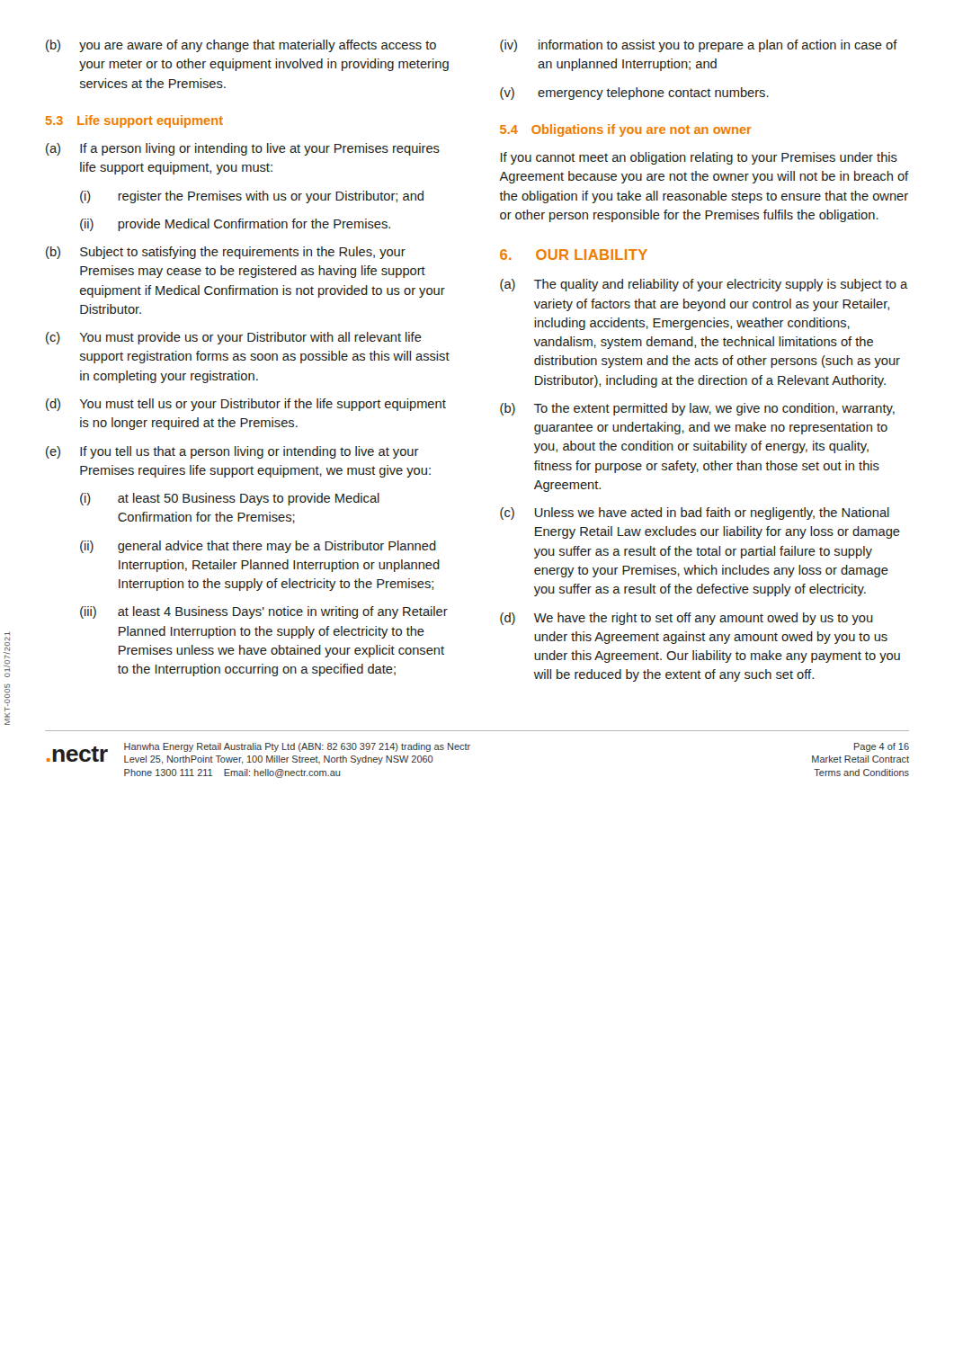MKT-0005 01/07/2021
(b) you are aware of any change that materially affects access to your meter or to other equipment involved in providing metering services at the Premises.
5.3 Life support equipment
(a) If a person living or intending to live at your Premises requires life support equipment, you must:
(i) register the Premises with us or your Distributor; and
(ii) provide Medical Confirmation for the Premises.
(b) Subject to satisfying the requirements in the Rules, your Premises may cease to be registered as having life support equipment if Medical Confirmation is not provided to us or your Distributor.
(c) You must provide us or your Distributor with all relevant life support registration forms as soon as possible as this will assist in completing your registration.
(d) You must tell us or your Distributor if the life support equipment is no longer required at the Premises.
(e) If you tell us that a person living or intending to live at your Premises requires life support equipment, we must give you:
(i) at least 50 Business Days to provide Medical Confirmation for the Premises;
(ii) general advice that there may be a Distributor Planned Interruption, Retailer Planned Interruption or unplanned Interruption to the supply of electricity to the Premises;
(iii) at least 4 Business Days' notice in writing of any Retailer Planned Interruption to the supply of electricity to the Premises unless we have obtained your explicit consent to the Interruption occurring on a specified date;
(iv) information to assist you to prepare a plan of action in case of an unplanned Interruption; and
(v) emergency telephone contact numbers.
5.4 Obligations if you are not an owner
If you cannot meet an obligation relating to your Premises under this Agreement because you are not the owner you will not be in breach of the obligation if you take all reasonable steps to ensure that the owner or other person responsible for the Premises fulfils the obligation.
6. OUR LIABILITY
(a) The quality and reliability of your electricity supply is subject to a variety of factors that are beyond our control as your Retailer, including accidents, Emergencies, weather conditions, vandalism, system demand, the technical limitations of the distribution system and the acts of other persons (such as your Distributor), including at the direction of a Relevant Authority.
(b) To the extent permitted by law, we give no condition, warranty, guarantee or undertaking, and we make no representation to you, about the condition or suitability of energy, its quality, fitness for purpose or safety, other than those set out in this Agreement.
(c) Unless we have acted in bad faith or negligently, the National Energy Retail Law excludes our liability for any loss or damage you suffer as a result of the total or partial failure to supply energy to your Premises, which includes any loss or damage you suffer as a result of the defective supply of electricity.
(d) We have the right to set off any amount owed by us to you under this Agreement against any amount owed by you to us under this Agreement. Our liability to make any payment to you will be reduced by the extent of any such set off.
. nectr
Hanwha Energy Retail Australia Pty Ltd (ABN: 82 630 397 214) trading as Nectr
Level 25, NorthPoint Tower, 100 Miller Street, North Sydney NSW 2060
Phone 1300 111 211 Email: hello@nectr.com.au
Page 4 of 16
Market Retail Contract
Terms and Conditions